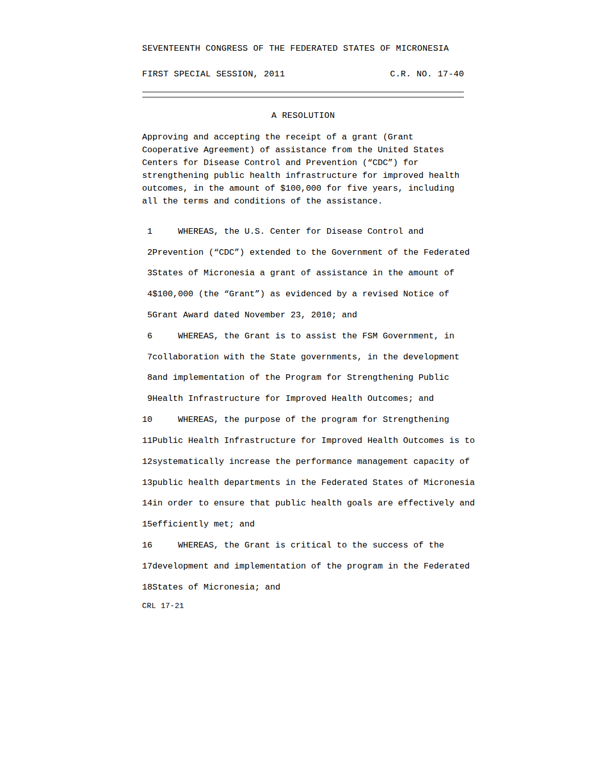SEVENTEENTH CONGRESS OF THE FEDERATED STATES OF MICRONESIA
FIRST SPECIAL SESSION, 2011 C.R. NO. 17-40
A RESOLUTION
Approving and accepting the receipt of a grant (Grant Cooperative Agreement) of assistance from the United States Centers for Disease Control and Prevention (“CDC”) for strengthening public health infrastructure for improved health outcomes, in the amount of $100,000 for five years, including all the terms and conditions of the assistance.
| 1 | WHEREAS, the U.S. Center for Disease Control and |
| 2 | Prevention (“CDC”) extended to the Government of the Federated |
| 3 | States of Micronesia a grant of assistance in the amount of |
| 4 | $100,000 (the “Grant”) as evidenced by a revised Notice of |
| 5 | Grant Award dated November 23, 2010; and |
| 6 | WHEREAS, the Grant is to assist the FSM Government, in |
| 7 | collaboration with the State governments, in the development |
| 8 | and implementation of the Program for Strengthening Public |
| 9 | Health Infrastructure for Improved Health Outcomes; and |
| 10 | WHEREAS, the purpose of the program for Strengthening |
| 11 | Public Health Infrastructure for Improved Health Outcomes is to |
| 12 | systematically increase the performance management capacity of |
| 13 | public health departments in the Federated States of Micronesia |
| 14 | in order to ensure that public health goals are effectively and |
| 15 | efficiently met; and |
| 16 | WHEREAS, the Grant is critical to the success of the |
| 17 | development and implementation of the program in the Federated |
| 18 | States of Micronesia; and |
CRL 17-21